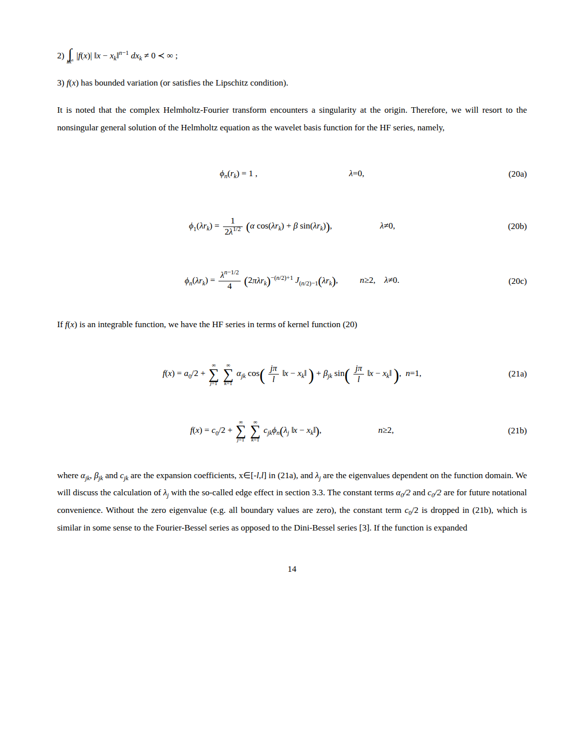2) ∫IRn |f(x)| ‖x − xk‖n−1 dxk ≠ 0 ≺ ∞ ;
3) f(x) has bounded variation (or satisfies the Lipschitz condition).
It is noted that the complex Helmholtz-Fourier transform encounters a singularity at the origin. Therefore, we will resort to the nonsingular general solution of the Helmholtz equation as the wavelet basis function for the HF series, namely,
ϕn(rk) = 1 , λ=0, (20a)
ϕ1(λrk) = 12λ1/2 (α cos(λrk) + β sin(λrk)), λ≠0, (20b)
ϕn(λrk) = λn−1/24 (2πλrk)−(n/2)+1 J(n/2)−1(λrk), n≥2, λ≠0. (20c)
If f(x) is an integrable function, we have the HF series in terms of kernel function (20)
f(x) = a0/2 + ∞∑j=1 ∞∑k=1 αjk cos( jπ l ‖x − xk‖ ) + βjk sin( jπ l ‖x − xk‖ ), n=1, (21a)
f(x) = c0/2 + ∞∑j=1 ∞∑k=1 cjk ϕn(λj ‖x − xk‖), n≥2, (21b)
where αjk, βjk and cjk are the expansion coefficients, x∈[-l,l] in (21a), and λj are the eigenvalues dependent on the function domain. We will discuss the calculation of λj with the so-called edge effect in section 3.3. The constant terms α0/2 and c0/2 are for future notational convenience. Without the zero eigenvalue (e.g. all boundary values are zero), the constant term c0/2 is dropped in (21b), which is similar in some sense to the Fourier-Bessel series as opposed to the Dini-Bessel series [3]. If the function is expanded
14